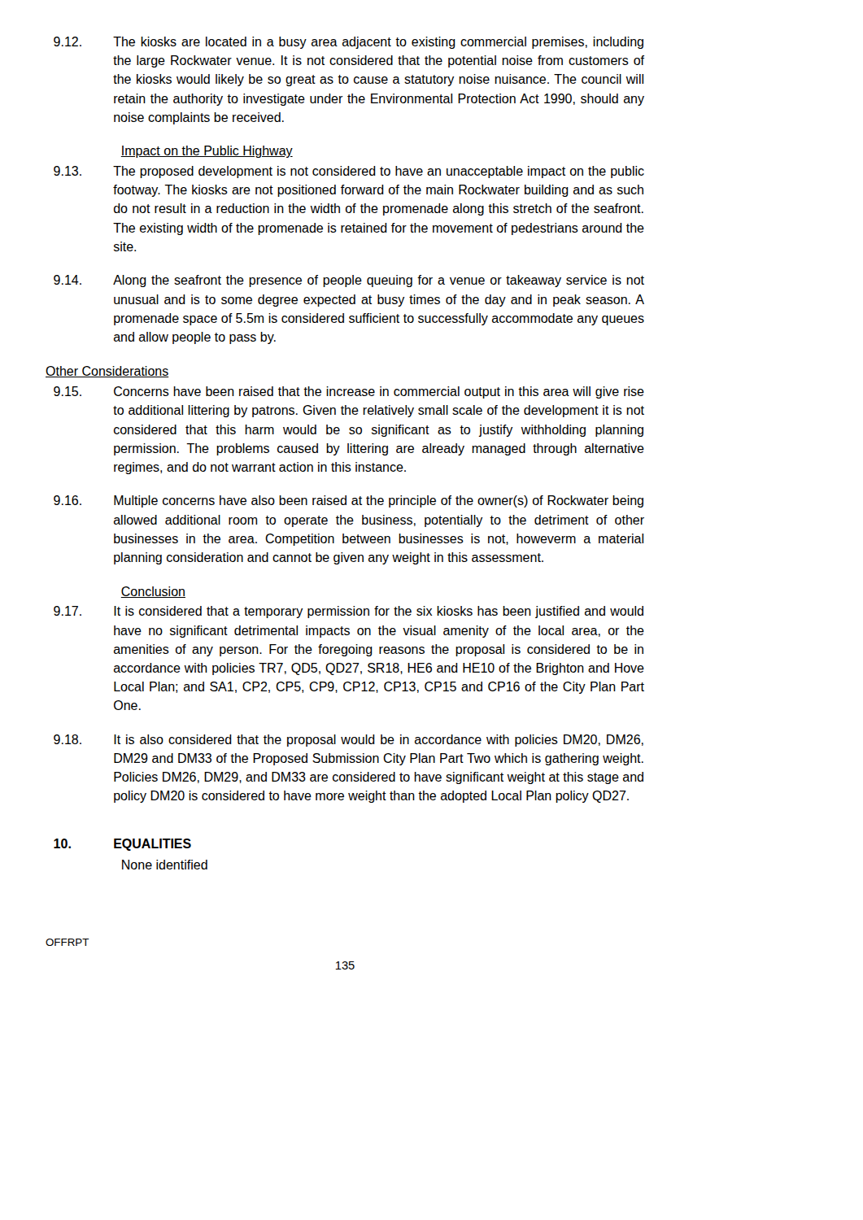9.12.
The kiosks are located in a busy area adjacent to existing commercial premises, including the large Rockwater venue. It is not considered that the potential noise from customers of the kiosks would likely be so great as to cause a statutory noise nuisance. The council will retain the authority to investigate under the Environmental Protection Act 1990, should any noise complaints be received.
Impact on the Public Highway
9.13.
The proposed development is not considered to have an unacceptable impact on the public footway. The kiosks are not positioned forward of the main Rockwater building and as such do not result in a reduction in the width of the promenade along this stretch of the seafront. The existing width of the promenade is retained for the movement of pedestrians around the site.
9.14.
Along the seafront the presence of people queuing for a venue or takeaway service is not unusual and is to some degree expected at busy times of the day and in peak season. A promenade space of 5.5m is considered sufficient to successfully accommodate any queues and allow people to pass by.
Other Considerations
9.15.
Concerns have been raised that the increase in commercial output in this area will give rise to additional littering by patrons. Given the relatively small scale of the development it is not considered that this harm would be so significant as to justify withholding planning permission. The problems caused by littering are already managed through alternative regimes, and do not warrant action in this instance.
9.16.
Multiple concerns have also been raised at the principle of the owner(s) of Rockwater being allowed additional room to operate the business, potentially to the detriment of other businesses in the area. Competition between businesses is not, howeverm a material planning consideration and cannot be given any weight in this assessment.
Conclusion
9.17.
It is considered that a temporary permission for the six kiosks has been justified and would have no significant detrimental impacts on the visual amenity of the local area, or the amenities of any person. For the foregoing reasons the proposal is considered to be in accordance with policies TR7, QD5, QD27, SR18, HE6 and HE10 of the Brighton and Hove Local Plan; and SA1, CP2, CP5, CP9, CP12, CP13, CP15 and CP16 of the City Plan Part One.
9.18.
It is also considered that the proposal would be in accordance with policies DM20, DM26, DM29 and DM33 of the Proposed Submission City Plan Part Two which is gathering weight. Policies DM26, DM29, and DM33 are considered to have significant weight at this stage and policy DM20 is considered to have more weight than the adopted Local Plan policy QD27.
10.
EQUALITIES
None identified
OFFRPT
135